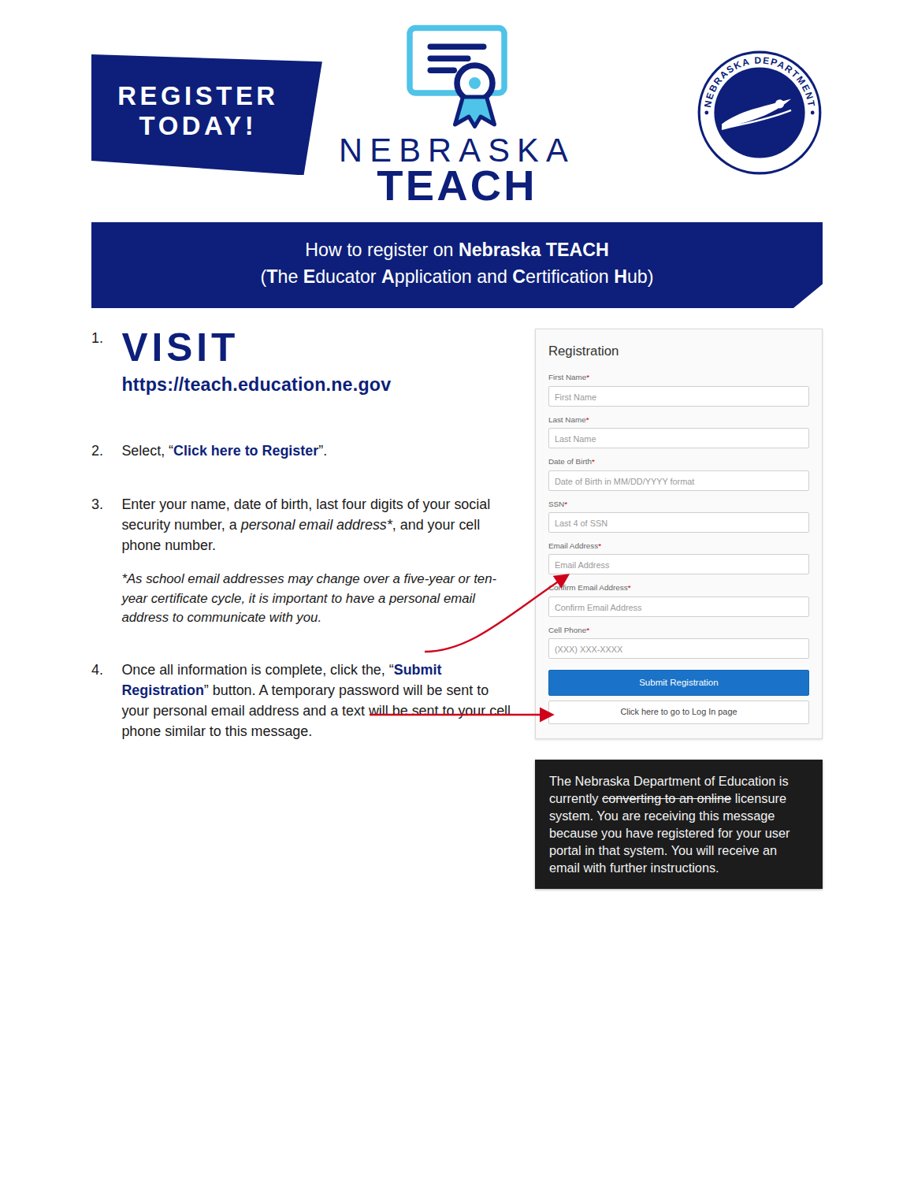Register Today!
NEBRASKA
TEACH
NEBRASKA DEPARTMENT OF EDUCATION
How to register on Nebraska TEACH (The Educator Application and Certification Hub)
VISIT https://teach.education.ne.gov
Select, “Click here to Register”.
Enter your name, date of birth, last four digits of your social security number, a personal email address*, and your cell phone number. *As school email addresses may change over a five-year or ten-year certificate cycle, it is important to have a personal email address to communicate with you.
Once all information is complete, click the, “Submit Registration” button. A temporary password will be sent to your personal email address and a text will be sent to your cell phone similar to this message.
Registration
First Name*
First Name
Last Name*
Last Name
Date of Birth*
Date of Birth in MM/DD/YYYY format
SSN*
Last 4 of SSN
Email Address*
Email Address
Confirm Email Address*
Confirm Email Address
Cell Phone*
(XXX) XXX-XXXX
Submit Registration
Click here to go to Log In page
The Nebraska Department of Education is currently converting to an online licensure system. You are receiving this message because you have registered for your user portal in that system. You will receive an email with further instructions.